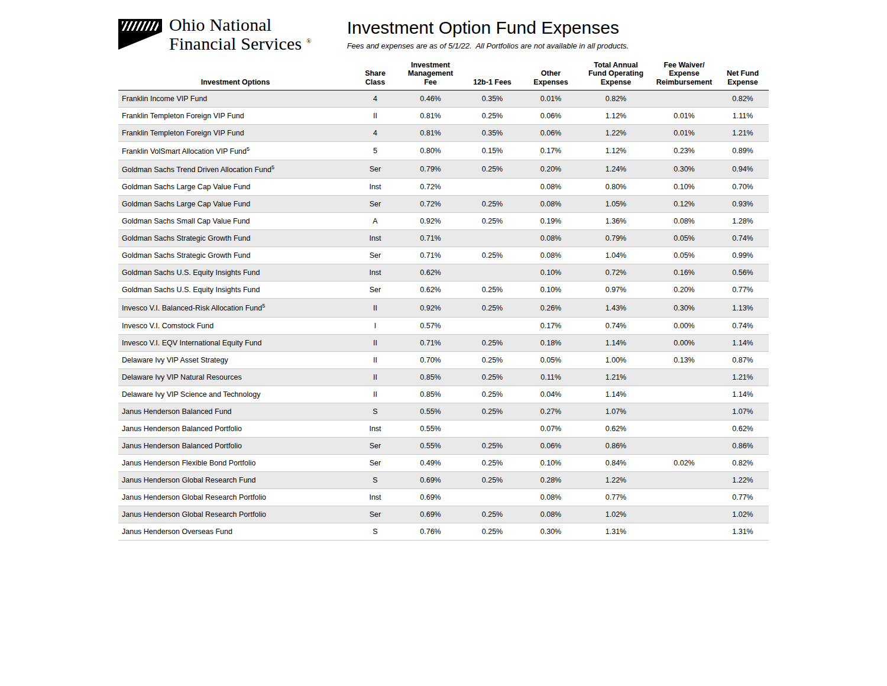Ohio National
Financial Services ®
Investment Option Fund Expenses
Fees and expenses are as of 5/1/22. All Portfolios are not available in all products.
| Investment Options | Share Class | Investment Management Fee | 12b-1 Fees | Other Expenses | Total Annual Fund Operating Expense | Fee Waiver/ Expense Reimbursement | Net Fund Expense |
| --- | --- | --- | --- | --- | --- | --- | --- |
| Franklin Income VIP Fund | 4 | 0.46% | 0.35% | 0.01% | 0.82% | | 0.82% |
| Franklin Templeton Foreign VIP Fund | II | 0.81% | 0.25% | 0.06% | 1.12% | 0.01% | 1.11% |
| Franklin Templeton Foreign VIP Fund | 4 | 0.81% | 0.35% | 0.06% | 1.22% | 0.01% | 1.21% |
| Franklin VolSmart Allocation VIP Fund 5 | 5 | 0.80% | 0.15% | 0.17% | 1.12% | 0.23% | 0.89% |
| Goldman Sachs Trend Driven Allocation Fund 5 | Ser | 0.79% | 0.25% | 0.20% | 1.24% | 0.30% | 0.94% |
| Goldman Sachs Large Cap Value Fund | Inst | 0.72% | | 0.08% | 0.80% | 0.10% | 0.70% |
| Goldman Sachs Large Cap Value Fund | Ser | 0.72% | 0.25% | 0.08% | 1.05% | 0.12% | 0.93% |
| Goldman Sachs Small Cap Value Fund | A | 0.92% | 0.25% | 0.19% | 1.36% | 0.08% | 1.28% |
| Goldman Sachs Strategic Growth Fund | Inst | 0.71% | | 0.08% | 0.79% | 0.05% | 0.74% |
| Goldman Sachs Strategic Growth Fund | Ser | 0.71% | 0.25% | 0.08% | 1.04% | 0.05% | 0.99% |
| Goldman Sachs U.S. Equity Insights Fund | Inst | 0.62% | | 0.10% | 0.72% | 0.16% | 0.56% |
| Goldman Sachs U.S. Equity Insights Fund | Ser | 0.62% | 0.25% | 0.10% | 0.97% | 0.20% | 0.77% |
| Invesco V.I. Balanced-Risk Allocation Fund 5 | II | 0.92% | 0.25% | 0.26% | 1.43% | 0.30% | 1.13% |
| Invesco V.I. Comstock Fund | I | 0.57% | | 0.17% | 0.74% | 0.00% | 0.74% |
| Invesco V.I. EQV International Equity Fund | II | 0.71% | 0.25% | 0.18% | 1.14% | 0.00% | 1.14% |
| Delaware Ivy VIP Asset Strategy | II | 0.70% | 0.25% | 0.05% | 1.00% | 0.13% | 0.87% |
| Delaware Ivy VIP Natural Resources | II | 0.85% | 0.25% | 0.11% | 1.21% | | 1.21% |
| Delaware Ivy VIP Science and Technology | II | 0.85% | 0.25% | 0.04% | 1.14% | | 1.14% |
| Janus Henderson Balanced Fund | S | 0.55% | 0.25% | 0.27% | 1.07% | | 1.07% |
| Janus Henderson Balanced Portfolio | Inst | 0.55% | | 0.07% | 0.62% | | 0.62% |
| Janus Henderson Balanced Portfolio | Ser | 0.55% | 0.25% | 0.06% | 0.86% | | 0.86% |
| Janus Henderson Flexible Bond Portfolio | Ser | 0.49% | 0.25% | 0.10% | 0.84% | 0.02% | 0.82% |
| Janus Henderson Global Research Fund | S | 0.69% | 0.25% | 0.28% | 1.22% | | 1.22% |
| Janus Henderson Global Research Portfolio | Inst | 0.69% | | 0.08% | 0.77% | | 0.77% |
| Janus Henderson Global Research Portfolio | Ser | 0.69% | 0.25% | 0.08% | 1.02% | | 1.02% |
| Janus Henderson Overseas Fund | S | 0.76% | 0.25% | 0.30% | 1.31% | | 1.31% |